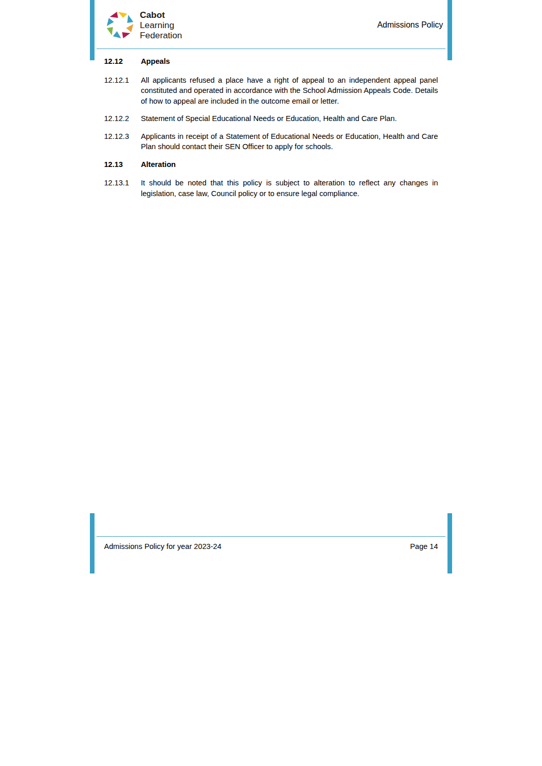Cabot
Learning
Federation
Admissions Policy
12.12
Appeals
12.12.1
All applicants refused a place have a right of appeal to an independent appeal panel constituted and operated in accordance with the School Admission Appeals Code. Details of how to appeal are included in the outcome email or letter.
12.12.2
Statement of Special Educational Needs or Education, Health and Care Plan.
12.12.3
Applicants in receipt of a Statement of Educational Needs or Education, Health and Care Plan should contact their SEN Officer to apply for schools.
12.13
Alteration
12.13.1
It should be noted that this policy is subject to alteration to reflect any changes in legislation, case law, Council policy or to ensure legal compliance.
Admissions Policy for year 2023-24 Page 14